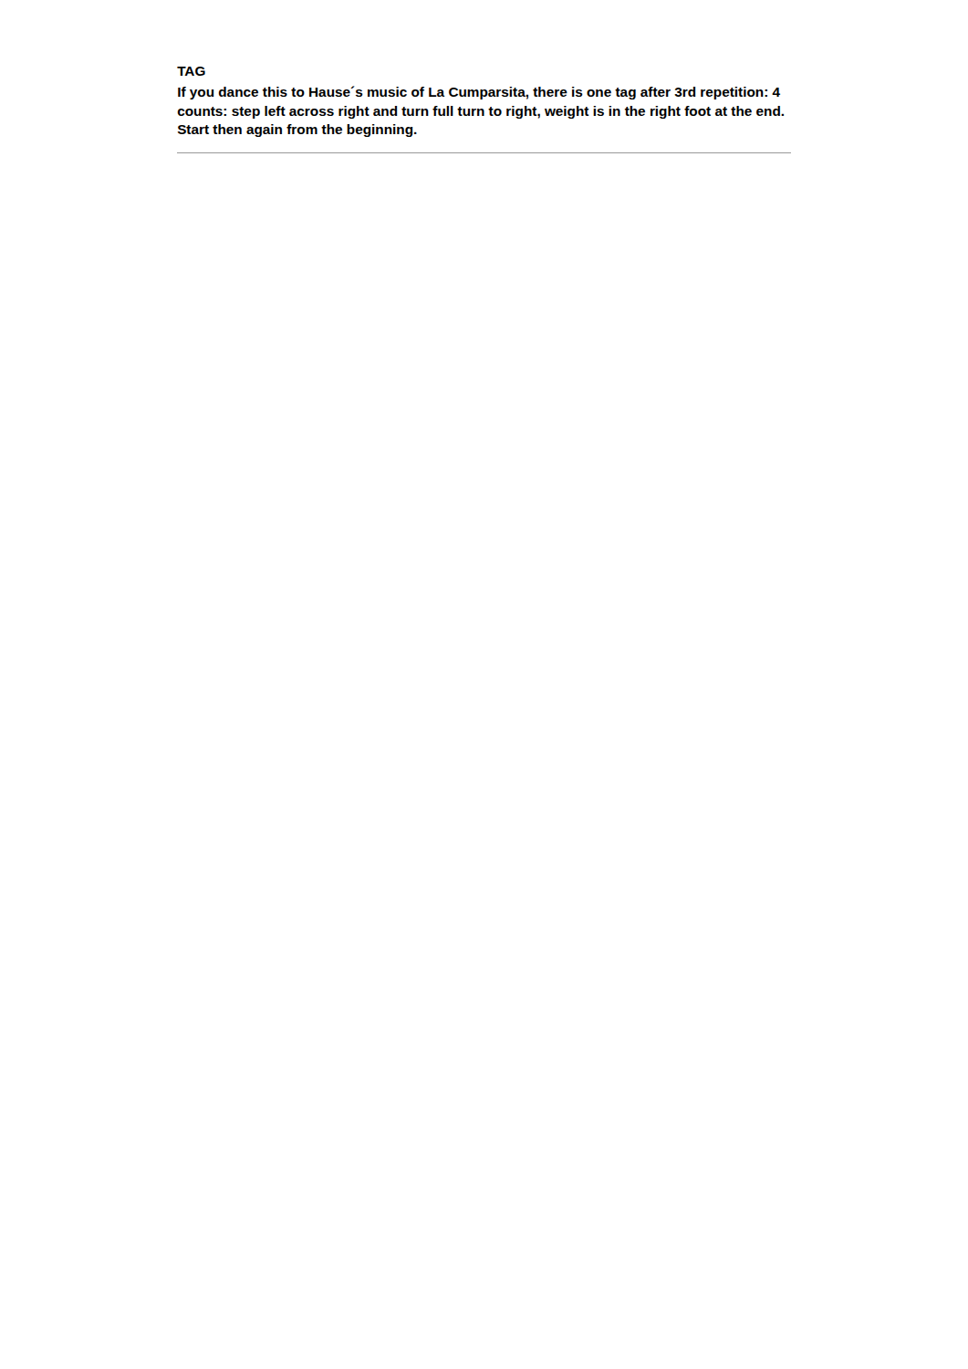TAG
If you dance this to Hause´s music of La Cumparsita, there is one tag after 3rd repetition: 4 counts: step left across right and turn full turn to right, weight is in the right foot at the end. Start then again from the beginning.